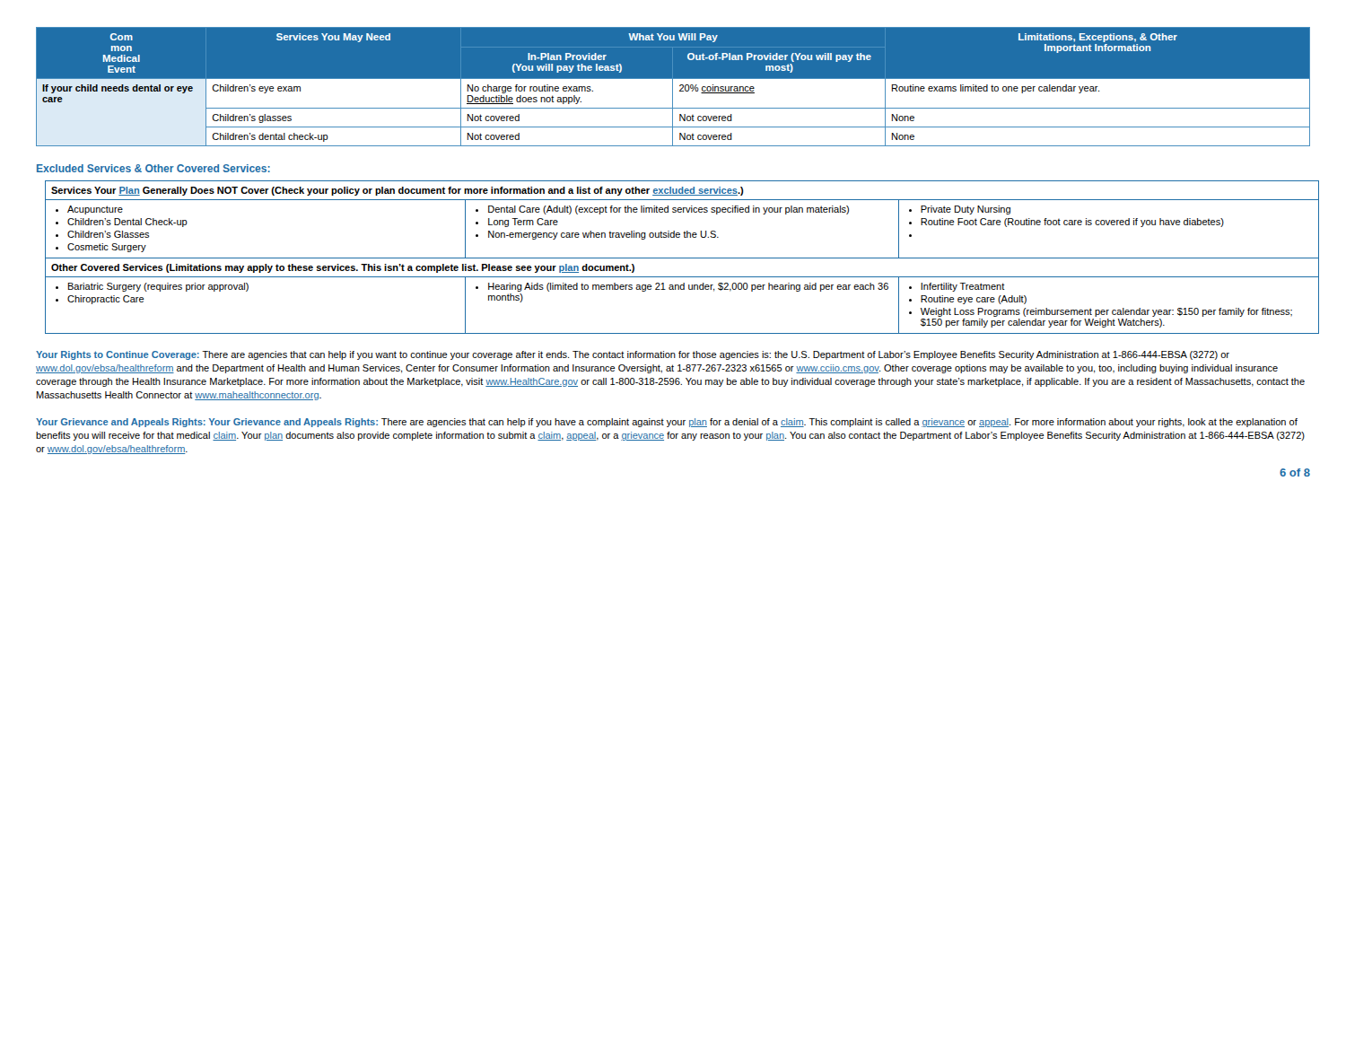| Com mon Medical Event | Services You May Need | What You Will Pay | Limitations, Exceptions, & Other Important Information |
| --- | --- | --- | --- |
| In-Plan Provider (You will pay the least) | Out-of-Plan Provider (You will pay the most) |
| If your child needs dental or eye care | Children’s eye exam | No charge for routine exams. Deductible does not apply. | 20% coinsurance | Routine exams limited to one per calendar year. |
| Children’s glasses | Not covered | Not covered | None |
| Children’s dental check-up | Not covered | Not covered | None |
Excluded Services & Other Covered Services:
| Services Your Plan Generally Does NOT Cover (Check your policy or plan document for more information and a list of any other excluded services .) |
| Acupuncture Children’s Dental Check-up Children’s Glasses Cosmetic Surgery | Dental Care (Adult) (except for the limited services specified in your plan materials) Long Term Care Non-emergency care when traveling outside the U.S. | Private Duty Nursing Routine Foot Care (Routine foot care is covered if you have diabetes) |
| Other Covered Services (Limitations may apply to these services. This isn’t a complete list. Please see your plan document.) |
| Bariatric Surgery (requires prior approval) Chiropractic Care | Hearing Aids (limited to members age 21 and under, $2,000 per hearing aid per ear each 36 months) | Infertility Treatment Routine eye care (Adult) Weight Loss Programs (reimbursement per calendar year: $150 per family for fitness; $150 per family per calendar year for Weight Watchers). |
Your Rights to Continue Coverage: There are agencies that can help if you want to continue your coverage after it ends. The contact information for those agencies is: the U.S. Department of Labor’s Employee Benefits Security Administration at 1-866-444-EBSA (3272) or www.dol.gov/ebsa/healthreform and the Department of Health and Human Services, Center for Consumer Information and Insurance Oversight, at 1-877-267-2323 x61565 or www.cciio.cms.gov. Other coverage options may be available to you, too, including buying individual insurance coverage through the Health Insurance Marketplace. For more information about the Marketplace, visit www.HealthCare.gov or call 1-800-318-2596. You may be able to buy individual coverage through your state’s marketplace, if applicable. If you are a resident of Massachusetts, contact the Massachusetts Health Connector at www.mahealthconnector.org.
Your Grievance and Appeals Rights: Your Grievance and Appeals Rights: There are agencies that can help if you have a complaint against your plan for a denial of a claim. This complaint is called a grievance or appeal. For more information about your rights, look at the explanation of benefits you will receive for that medical claim. Your plan documents also provide complete information to submit a claim, appeal, or a grievance for any reason to your plan. You can also contact the Department of Labor’s Employee Benefits Security Administration at 1-866-444-EBSA (3272) or www.dol.gov/ebsa/healthreform.
6 of 8